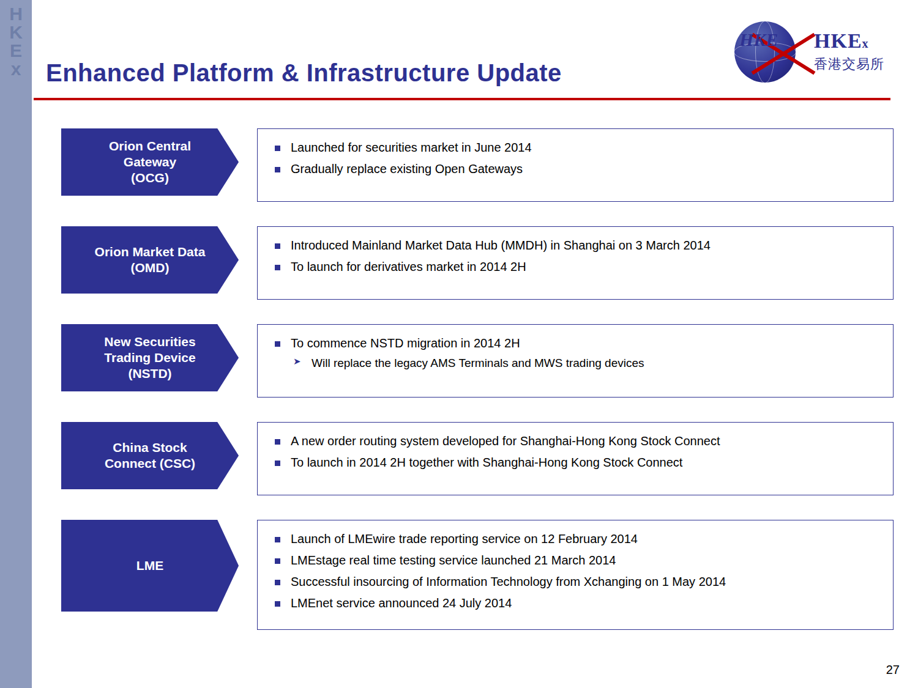HKEx
Enhanced Platform & Infrastructure Update
HKE
HKEx
香港交易所
Orion Central
Gateway
(OCG)
Launched for securities market in June 2014
Gradually replace existing Open Gateways
Orion Market Data
(OMD)
Introduced Mainland Market Data Hub (MMDH) in Shanghai on 3 March 2014
To launch for derivatives market in 2014 2H
New Securities
Trading Device
(NSTD)
To commence NSTD migration in 2014 2H
Will replace the legacy AMS Terminals and MWS trading devices
China Stock
Connect (CSC)
A new order routing system developed for Shanghai-Hong Kong Stock Connect
To launch in 2014 2H together with Shanghai-Hong Kong Stock Connect
LME
Launch of LMEwire trade reporting service on 12 February 2014
LMEstage real time testing service launched 21 March 2014
Successful insourcing of Information Technology from Xchanging on 1 May 2014
LMEnet service announced 24 July 2014
27